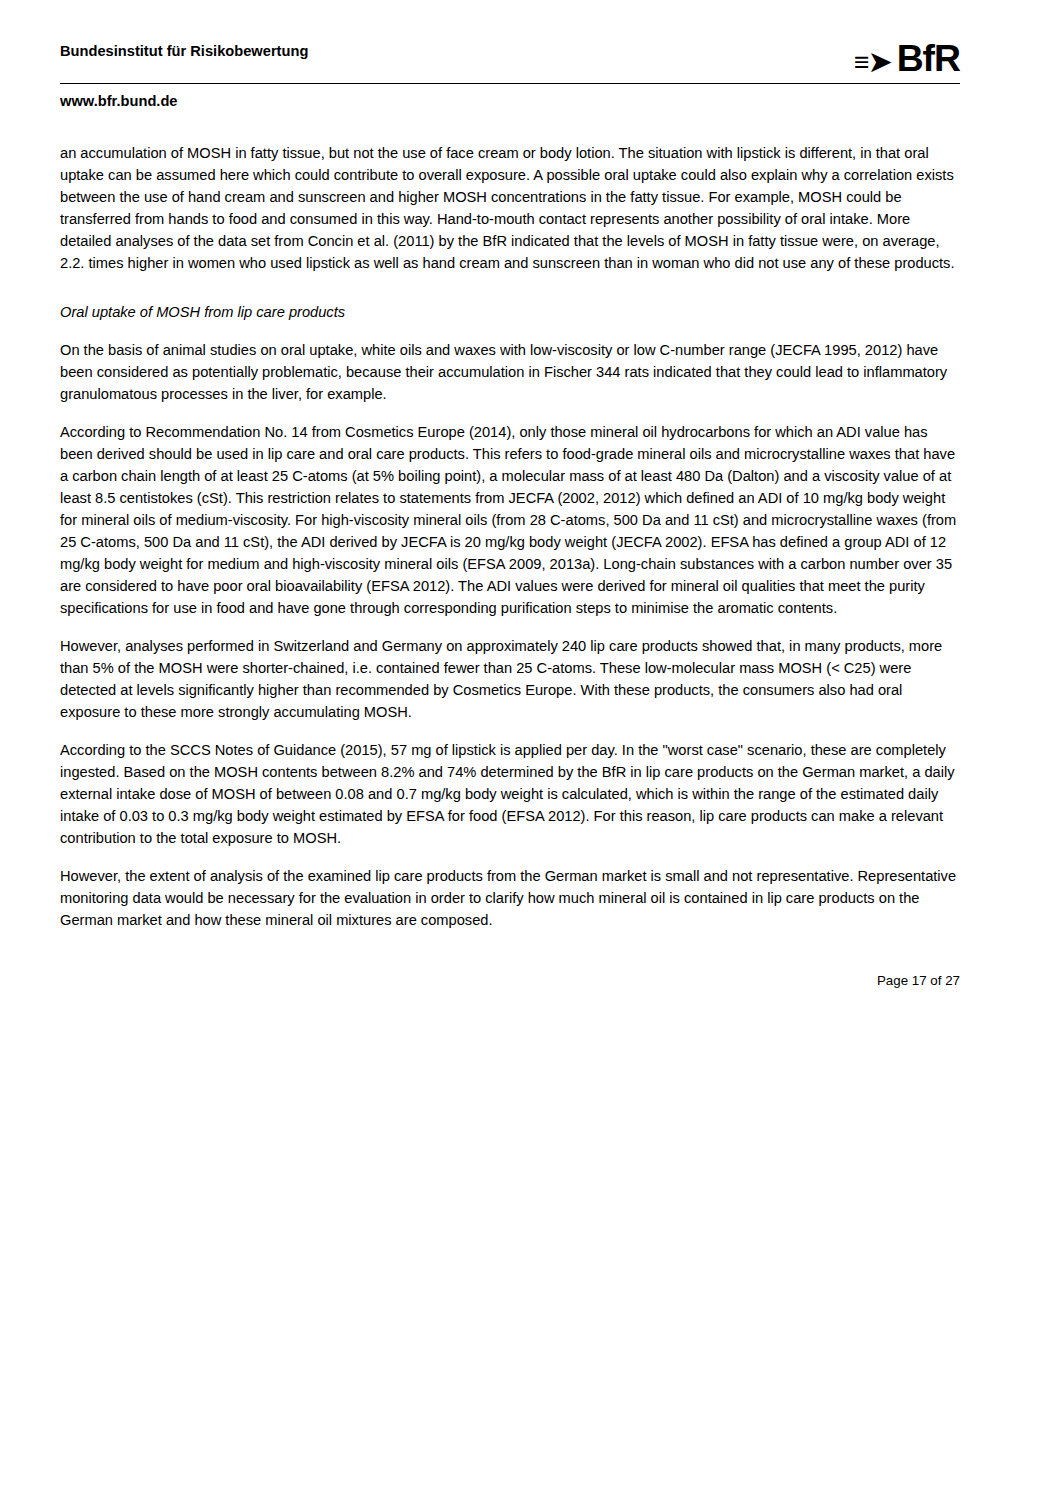Bundesinstitut für Risikobewertung
≡➤BfR
www.bfr.bund.de
an accumulation of MOSH in fatty tissue, but not the use of face cream or body lotion. The situation with lipstick is different, in that oral uptake can be assumed here which could contribute to overall exposure. A possible oral uptake could also explain why a correlation exists between the use of hand cream and sunscreen and higher MOSH concentrations in the fatty tissue. For example, MOSH could be transferred from hands to food and consumed in this way. Hand-to-mouth contact represents another possibility of oral intake. More detailed analyses of the data set from Concin et al. (2011) by the BfR indicated that the levels of MOSH in fatty tissue were, on average, 2.2. times higher in women who used lipstick as well as hand cream and sunscreen than in woman who did not use any of these products.
Oral uptake of MOSH from lip care products
On the basis of animal studies on oral uptake, white oils and waxes with low-viscosity or low C-number range (JECFA 1995, 2012) have been considered as potentially problematic, because their accumulation in Fischer 344 rats indicated that they could lead to inflammatory granulomatous processes in the liver, for example.
According to Recommendation No. 14 from Cosmetics Europe (2014), only those mineral oil hydrocarbons for which an ADI value has been derived should be used in lip care and oral care products. This refers to food-grade mineral oils and microcrystalline waxes that have a carbon chain length of at least 25 C-atoms (at 5% boiling point), a molecular mass of at least 480 Da (Dalton) and a viscosity value of at least 8.5 centistokes (cSt). This restriction relates to statements from JECFA (2002, 2012) which defined an ADI of 10 mg/kg body weight for mineral oils of medium-viscosity. For high-viscosity mineral oils (from 28 C-atoms, 500 Da and 11 cSt) and microcrystalline waxes (from 25 C-atoms, 500 Da and 11 cSt), the ADI derived by JECFA is 20 mg/kg body weight (JECFA 2002). EFSA has defined a group ADI of 12 mg/kg body weight for medium and high-viscosity mineral oils (EFSA 2009, 2013a). Long-chain substances with a carbon number over 35 are considered to have poor oral bioavailability (EFSA 2012). The ADI values were derived for mineral oil qualities that meet the purity specifications for use in food and have gone through corresponding purification steps to minimise the aromatic contents.
However, analyses performed in Switzerland and Germany on approximately 240 lip care products showed that, in many products, more than 5% of the MOSH were shorter-chained, i.e. contained fewer than 25 C-atoms. These low-molecular mass MOSH (< C25) were detected at levels significantly higher than recommended by Cosmetics Europe. With these products, the consumers also had oral exposure to these more strongly accumulating MOSH.
According to the SCCS Notes of Guidance (2015), 57 mg of lipstick is applied per day. In the "worst case" scenario, these are completely ingested. Based on the MOSH contents between 8.2% and 74% determined by the BfR in lip care products on the German market, a daily external intake dose of MOSH of between 0.08 and 0.7 mg/kg body weight is calculated, which is within the range of the estimated daily intake of 0.03 to 0.3 mg/kg body weight estimated by EFSA for food (EFSA 2012). For this reason, lip care products can make a relevant contribution to the total exposure to MOSH.
However, the extent of analysis of the examined lip care products from the German market is small and not representative. Representative monitoring data would be necessary for the evaluation in order to clarify how much mineral oil is contained in lip care products on the German market and how these mineral oil mixtures are composed.
Page 17 of 27